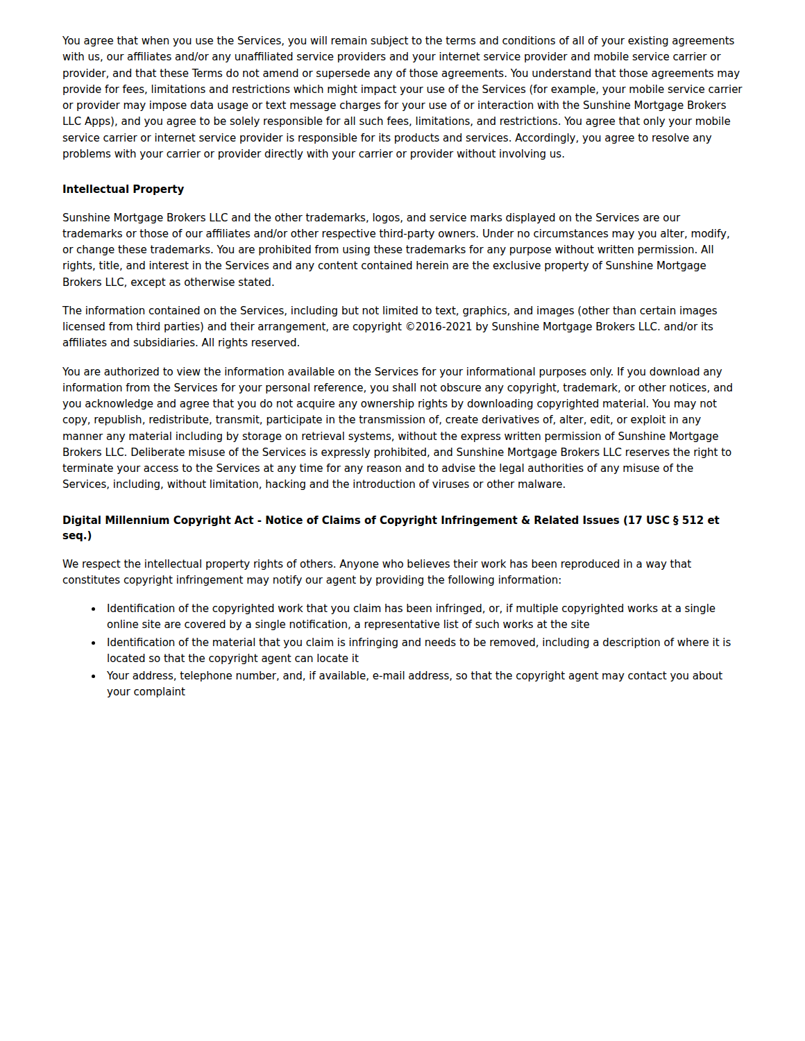You agree that when you use the Services, you will remain subject to the terms and conditions of all of your existing agreements with us, our affiliates and/or any unaffiliated service providers and your internet service provider and mobile service carrier or provider, and that these Terms do not amend or supersede any of those agreements. You understand that those agreements may provide for fees, limitations and restrictions which might impact your use of the Services (for example, your mobile service carrier or provider may impose data usage or text message charges for your use of or interaction with the Sunshine Mortgage Brokers LLC Apps), and you agree to be solely responsible for all such fees, limitations, and restrictions. You agree that only your mobile service carrier or internet service provider is responsible for its products and services. Accordingly, you agree to resolve any problems with your carrier or provider directly with your carrier or provider without involving us.
Intellectual Property
Sunshine Mortgage Brokers LLC and the other trademarks, logos, and service marks displayed on the Services are our trademarks or those of our affiliates and/or other respective third-party owners. Under no circumstances may you alter, modify, or change these trademarks. You are prohibited from using these trademarks for any purpose without written permission. All rights, title, and interest in the Services and any content contained herein are the exclusive property of Sunshine Mortgage Brokers LLC, except as otherwise stated.
The information contained on the Services, including but not limited to text, graphics, and images (other than certain images licensed from third parties) and their arrangement, are copyright ©2016-2021 by Sunshine Mortgage Brokers LLC. and/or its affiliates and subsidiaries. All rights reserved.
You are authorized to view the information available on the Services for your informational purposes only. If you download any information from the Services for your personal reference, you shall not obscure any copyright, trademark, or other notices, and you acknowledge and agree that you do not acquire any ownership rights by downloading copyrighted material. You may not copy, republish, redistribute, transmit, participate in the transmission of, create derivatives of, alter, edit, or exploit in any manner any material including by storage on retrieval systems, without the express written permission of Sunshine Mortgage Brokers LLC. Deliberate misuse of the Services is expressly prohibited, and Sunshine Mortgage Brokers LLC reserves the right to terminate your access to the Services at any time for any reason and to advise the legal authorities of any misuse of the Services, including, without limitation, hacking and the introduction of viruses or other malware.
Digital Millennium Copyright Act - Notice of Claims of Copyright Infringement & Related Issues (17 USC § 512 et seq.)
We respect the intellectual property rights of others. Anyone who believes their work has been reproduced in a way that constitutes copyright infringement may notify our agent by providing the following information:
Identification of the copyrighted work that you claim has been infringed, or, if multiple copyrighted works at a single online site are covered by a single notification, a representative list of such works at the site
Identification of the material that you claim is infringing and needs to be removed, including a description of where it is located so that the copyright agent can locate it
Your address, telephone number, and, if available, e-mail address, so that the copyright agent may contact you about your complaint